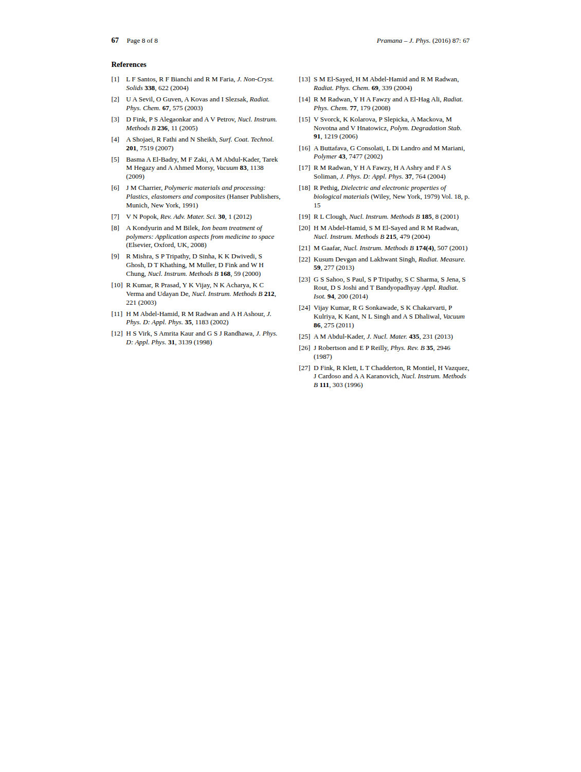67 Page 8 of 8
Pramana – J. Phys. (2016) 87: 67
References
[1] L F Santos, R F Bianchi and R M Faria, J. Non-Cryst. Solids 338, 622 (2004)
[2] U A Sevil, O Guven, A Kovas and I Slezsak, Radiat. Phys. Chem. 67, 575 (2003)
[3] D Fink, P S Alegaonkar and A V Petrov, Nucl. Instrum. Methods B 236, 11 (2005)
[4] A Shojaei, R Fathi and N Sheikh, Surf. Coat. Technol. 201, 7519 (2007)
[5] Basma A El-Badry, M F Zaki, A M Abdul-Kader, Tarek M Hegazy and A Ahmed Morsy, Vacuum 83, 1138 (2009)
[6] J M Charrier, Polymeric materials and processing: Plastics, elastomers and composites (Hanser Publishers, Munich, New York, 1991)
[7] V N Popok, Rev. Adv. Mater. Sci. 30, 1 (2012)
[8] A Kondyurin and M Bilek, Ion beam treatment of polymers: Application aspects from medicine to space (Elsevier, Oxford, UK, 2008)
[9] R Mishra, S P Tripathy, D Sinha, K K Dwivedi, S Ghosh, D T Khathing, M Muller, D Fink and W H Chung, Nucl. Instrum. Methods B 168, 59 (2000)
[10] R Kumar, R Prasad, Y K Vijay, N K Acharya, K C Verma and Udayan De, Nucl. Instrum. Methods B 212, 221 (2003)
[11] H M Abdel-Hamid, R M Radwan and A H Ashour, J. Phys. D: Appl. Phys. 35, 1183 (2002)
[12] H S Virk, S Amrita Kaur and G S J Randhawa, J. Phys. D: Appl. Phys. 31, 3139 (1998)
[13] S M El-Sayed, H M Abdel-Hamid and R M Radwan, Radiat. Phys. Chem. 69, 339 (2004)
[14] R M Radwan, Y H A Fawzy and A El-Hag Ali, Radiat. Phys. Chem. 77, 179 (2008)
[15] V Svorck, K Kolarova, P Slepicka, A Mackova, M Novotna and V Hnatowicz, Polym. Degradation Stab. 91, 1219 (2006)
[16] A Buttafava, G Consolati, L Di Landro and M Mariani, Polymer 43, 7477 (2002)
[17] R M Radwan, Y H A Fawzy, H A Ashry and F A S Soliman, J. Phys. D: Appl. Phys. 37, 764 (2004)
[18] R Pethig, Dielectric and electronic properties of biological materials (Wiley, New York, 1979) Vol. 18, p. 15
[19] R L Clough, Nucl. Instrum. Methods B 185, 8 (2001)
[20] H M Abdel-Hamid, S M El-Sayed and R M Radwan, Nucl. Instrum. Methods B 215, 479 (2004)
[21] M Gaafar, Nucl. Instrum. Methods B 174(4), 507 (2001)
[22] Kusum Devgan and Lakhwant Singh, Radiat. Measure. 59, 277 (2013)
[23] G S Sahoo, S Paul, S P Tripathy, S C Sharma, S Jena, S Rout, D S Joshi and T Bandyopadhyay Appl. Radiat. Isot. 94, 200 (2014)
[24] Vijay Kumar, R G Sonkawade, S K Chakarvarti, P Kulriya, K Kant, N L Singh and A S Dhaliwal, Vacuum 86, 275 (2011)
[25] A M Abdul-Kader, J. Nucl. Mater. 435, 231 (2013)
[26] J Robertson and E P Reilly, Phys. Rev. B 35, 2946 (1987)
[27] D Fink, R Klett, L T Chadderton, R Montiel, H Vazquez, J Cardoso and A A Karanovich, Nucl. Instrum. Methods B 111, 303 (1996)